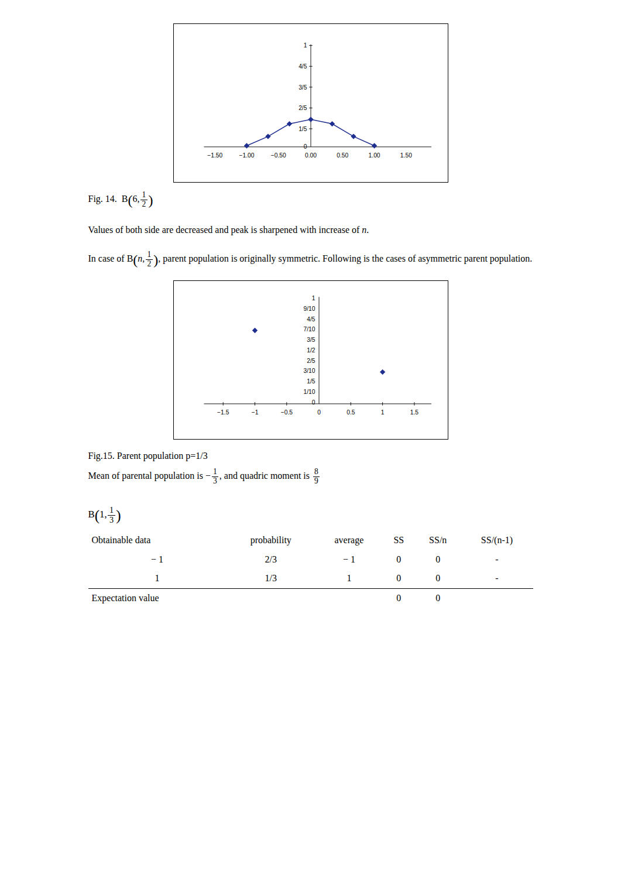1 4/5 3/5 2/5 1/5 0 −1.50 −1.00 −0.50 0.00 0.50 1.00 1.50
Fig. 14. B(6,12)
Values of both side are decreased and peak is sharpened with increase of n.
In case of B(n,12), parent population is originally symmetric. Following is the cases of asymmetric parent population.
1 9/10 4/5 7/10 3/5 1/2 2/5 3/10 1/5 1/10 0 −1.5 −1 −0.5 0 0.5 1 1.5
Fig.15. Parent population p=1/3
Mean of parental population is −13, and quadric moment is 89
B(1,13)
| Obtainable data | probability | average | SS | SS/n | SS/(n-1) |
| --- | --- | --- | --- | --- | --- |
| − 1 | 2/3 | − 1 | 0 | 0 | - |
| 1 | 1/3 | 1 | 0 | 0 | - |
| Expectation value | | | 0 | 0 | |